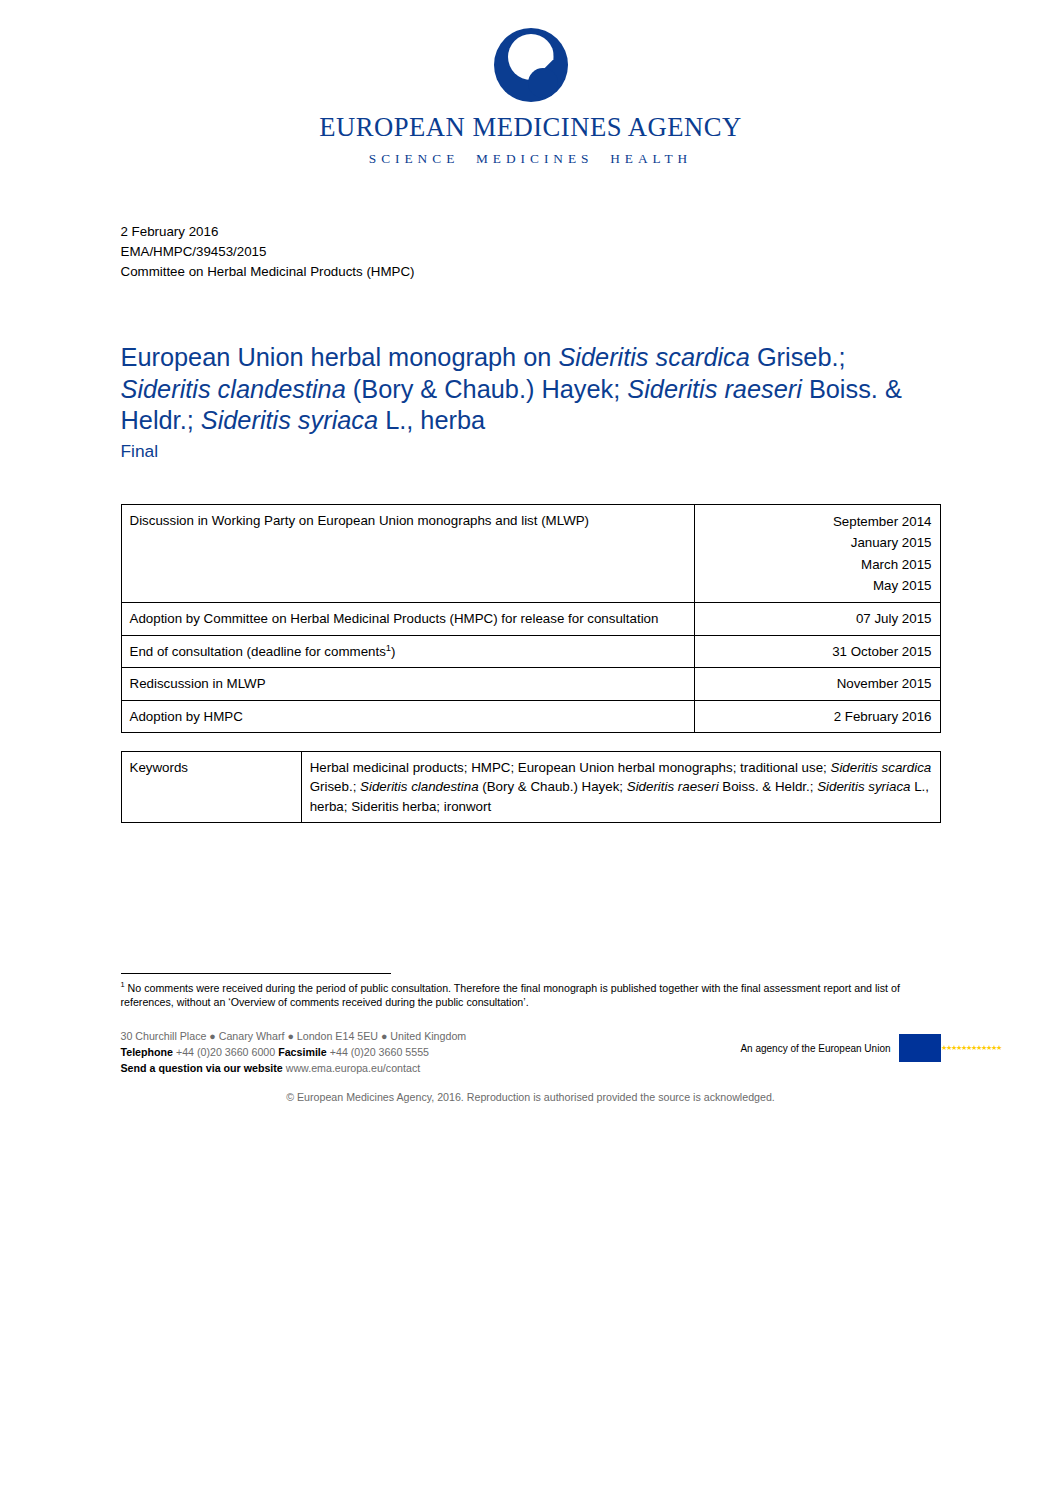European Medicines Agency
Science Medicines Health
2 February 2016
EMA/HMPC/39453/2015
Committee on Herbal Medicinal Products (HMPC)
European Union herbal monograph on Sideritis scardica Griseb.; Sideritis clandestina (Bory & Chaub.) Hayek; Sideritis raeseri Boiss. & Heldr.; Sideritis syriaca L., herba
Final
| Discussion in Working Party on European Union monographs and list (MLWP) | September 2014 January 2015 March 2015 May 2015 |
| Adoption by Committee on Herbal Medicinal Products (HMPC) for release for consultation | 07 July 2015 |
| End of consultation (deadline for comments 1 ) | 31 October 2015 |
| Rediscussion in MLWP | November 2015 |
| Adoption by HMPC | 2 February 2016 |
| Keywords | Herbal medicinal products; HMPC; European Union herbal monographs; traditional use; Sideritis scardica Griseb.; Sideritis clandestina (Bory & Chaub.) Hayek; Sideritis raeseri Boiss. & Heldr.; Sideritis syriaca L., herba; Sideritis herba; ironwort |
1 No comments were received during the period of public consultation. Therefore the final monograph is published together with the final assessment report and list of references, without an ‘Overview of comments received during the public consultation’.
An agency of the European Union
30 Churchill Place ● Canary Wharf ● London E14 5EU ● United Kingdom
Telephone +44 (0)20 3660 6000 Facsimile +44 (0)20 3660 5555
Send a question via our website www.ema.europa.eu/contact
© European Medicines Agency, 2016. Reproduction is authorised provided the source is acknowledged.